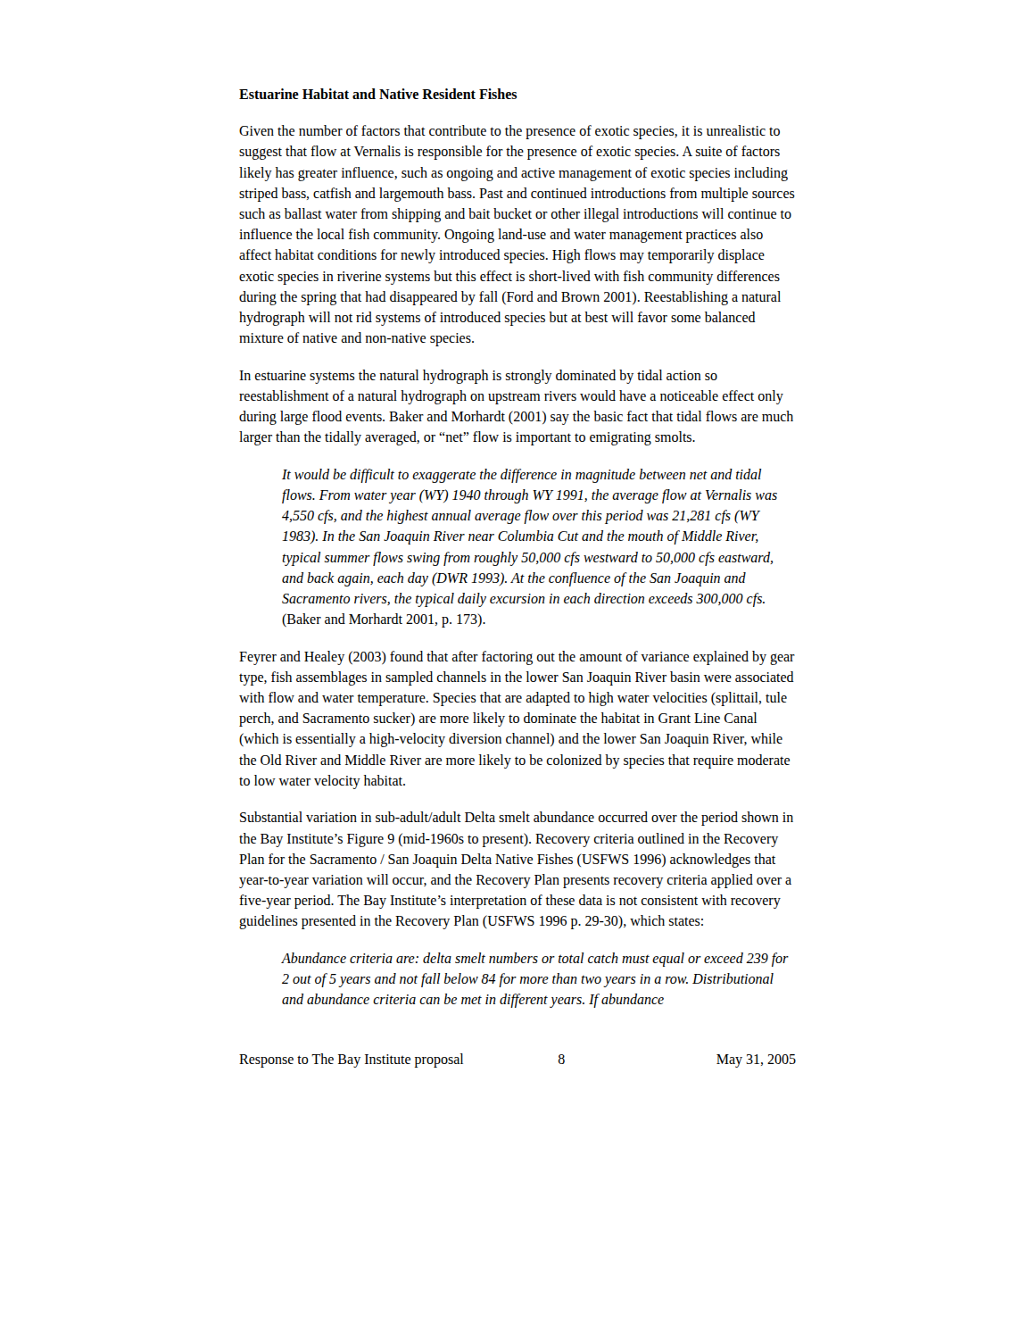Estuarine Habitat and Native Resident Fishes
Given the number of factors that contribute to the presence of exotic species, it is unrealistic to suggest that flow at Vernalis is responsible for the presence of exotic species. A suite of factors likely has greater influence, such as ongoing and active management of exotic species including striped bass, catfish and largemouth bass. Past and continued introductions from multiple sources such as ballast water from shipping and bait bucket or other illegal introductions will continue to influence the local fish community. Ongoing land-use and water management practices also affect habitat conditions for newly introduced species. High flows may temporarily displace exotic species in riverine systems but this effect is short-lived with fish community differences during the spring that had disappeared by fall (Ford and Brown 2001). Reestablishing a natural hydrograph will not rid systems of introduced species but at best will favor some balanced mixture of native and non-native species.
In estuarine systems the natural hydrograph is strongly dominated by tidal action so reestablishment of a natural hydrograph on upstream rivers would have a noticeable effect only during large flood events. Baker and Morhardt (2001) say the basic fact that tidal flows are much larger than the tidally averaged, or “net” flow is important to emigrating smolts.
It would be difficult to exaggerate the difference in magnitude between net and tidal flows. From water year (WY) 1940 through WY 1991, the average flow at Vernalis was 4,550 cfs, and the highest annual average flow over this period was 21,281 cfs (WY 1983). In the San Joaquin River near Columbia Cut and the mouth of Middle River, typical summer flows swing from roughly 50,000 cfs westward to 50,000 cfs eastward, and back again, each day (DWR 1993). At the confluence of the San Joaquin and Sacramento rivers, the typical daily excursion in each direction exceeds 300,000 cfs. (Baker and Morhardt 2001, p. 173).
Feyrer and Healey (2003) found that after factoring out the amount of variance explained by gear type, fish assemblages in sampled channels in the lower San Joaquin River basin were associated with flow and water temperature. Species that are adapted to high water velocities (splittail, tule perch, and Sacramento sucker) are more likely to dominate the habitat in Grant Line Canal (which is essentially a high-velocity diversion channel) and the lower San Joaquin River, while the Old River and Middle River are more likely to be colonized by species that require moderate to low water velocity habitat.
Substantial variation in sub-adult/adult Delta smelt abundance occurred over the period shown in the Bay Institute’s Figure 9 (mid-1960s to present). Recovery criteria outlined in the Recovery Plan for the Sacramento / San Joaquin Delta Native Fishes (USFWS 1996) acknowledges that year-to-year variation will occur, and the Recovery Plan presents recovery criteria applied over a five-year period. The Bay Institute’s interpretation of these data is not consistent with recovery guidelines presented in the Recovery Plan (USFWS 1996 p. 29-30), which states:
Abundance criteria are: delta smelt numbers or total catch must equal or exceed 239 for 2 out of 5 years and not fall below 84 for more than two years in a row. Distributional and abundance criteria can be met in different years. If abundance
Response to The Bay Institute proposal 8 May 31, 2005